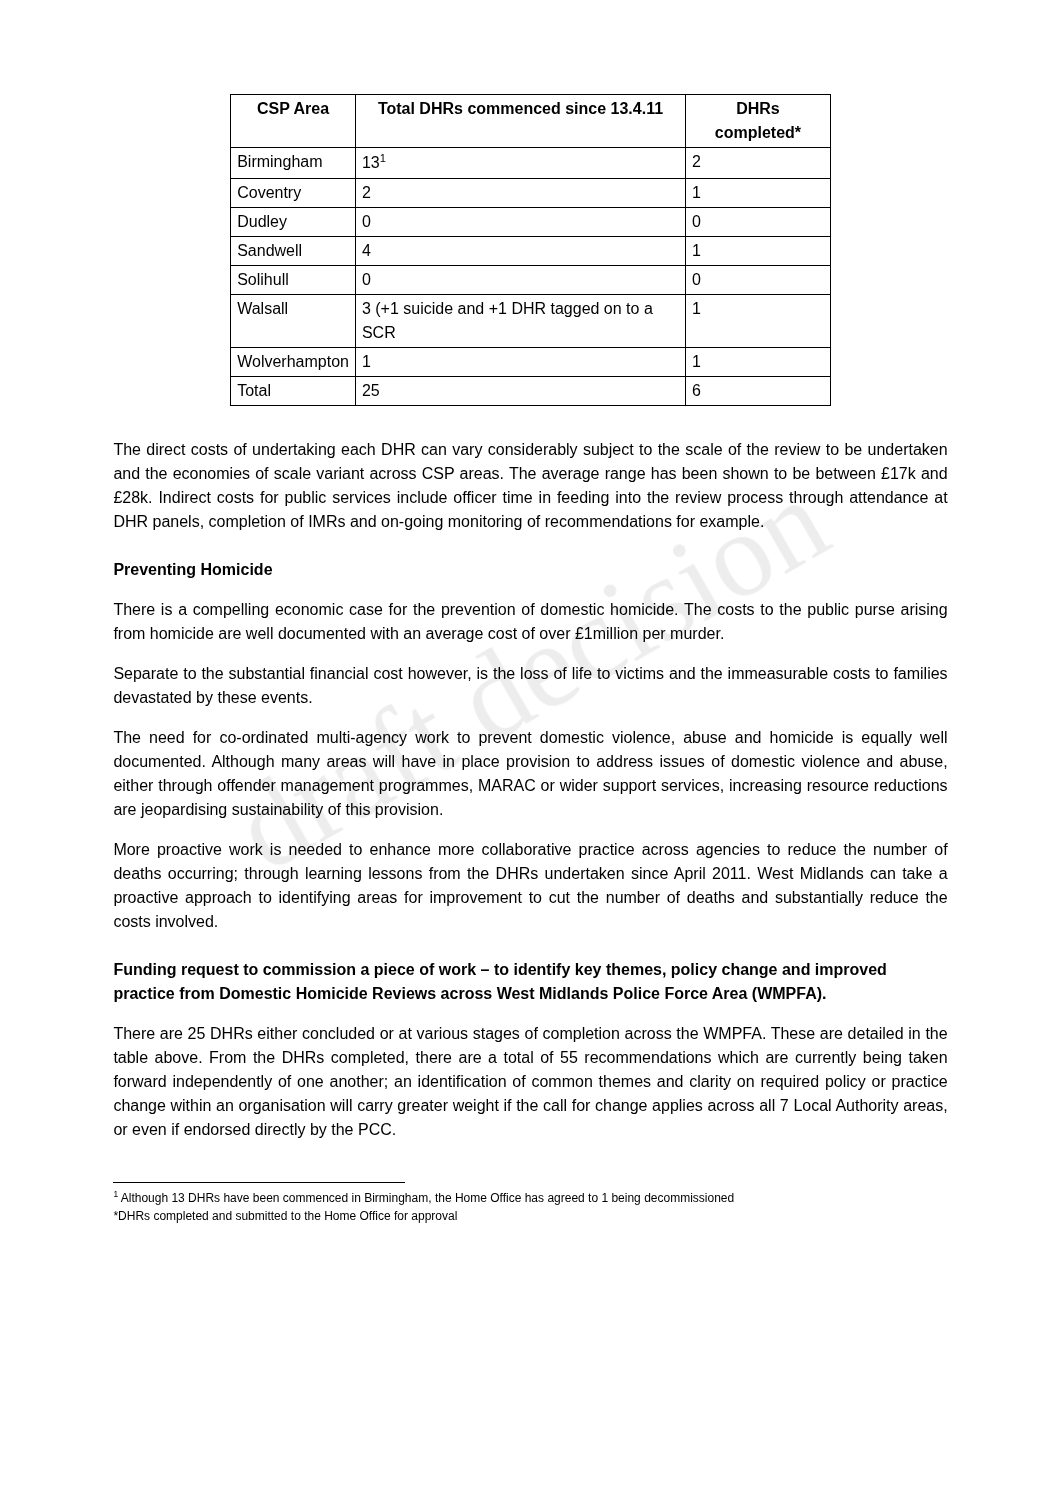draft decision
| CSP Area | Total DHRs commenced since 13.4.11 | DHRs completed* |
| --- | --- | --- |
| Birmingham | 13 1 | 2 |
| Coventry | 2 | 1 |
| Dudley | 0 | 0 |
| Sandwell | 4 | 1 |
| Solihull | 0 | 0 |
| Walsall | 3 (+1 suicide and +1 DHR tagged on to a SCR | 1 |
| Wolverhampton | 1 | 1 |
| Total | 25 | 6 |
The direct costs of undertaking each DHR can vary considerably subject to the scale of the review to be undertaken and the economies of scale variant across CSP areas. The average range has been shown to be between £17k and £28k. Indirect costs for public services include officer time in feeding into the review process through attendance at DHR panels, completion of IMRs and on-going monitoring of recommendations for example.
Preventing Homicide
There is a compelling economic case for the prevention of domestic homicide. The costs to the public purse arising from homicide are well documented with an average cost of over £1million per murder.
Separate to the substantial financial cost however, is the loss of life to victims and the immeasurable costs to families devastated by these events.
The need for co-ordinated multi-agency work to prevent domestic violence, abuse and homicide is equally well documented. Although many areas will have in place provision to address issues of domestic violence and abuse, either through offender management programmes, MARAC or wider support services, increasing resource reductions are jeopardising sustainability of this provision.
More proactive work is needed to enhance more collaborative practice across agencies to reduce the number of deaths occurring; through learning lessons from the DHRs undertaken since April 2011. West Midlands can take a proactive approach to identifying areas for improvement to cut the number of deaths and substantially reduce the costs involved.
Funding request to commission a piece of work – to identify key themes, policy change and improved practice from Domestic Homicide Reviews across West Midlands Police Force Area (WMPFA).
There are 25 DHRs either concluded or at various stages of completion across the WMPFA. These are detailed in the table above. From the DHRs completed, there are a total of 55 recommendations which are currently being taken forward independently of one another; an identification of common themes and clarity on required policy or practice change within an organisation will carry greater weight if the call for change applies across all 7 Local Authority areas, or even if endorsed directly by the PCC.
1 Although 13 DHRs have been commenced in Birmingham, the Home Office has agreed to 1 being decommissioned
*DHRs completed and submitted to the Home Office for approval